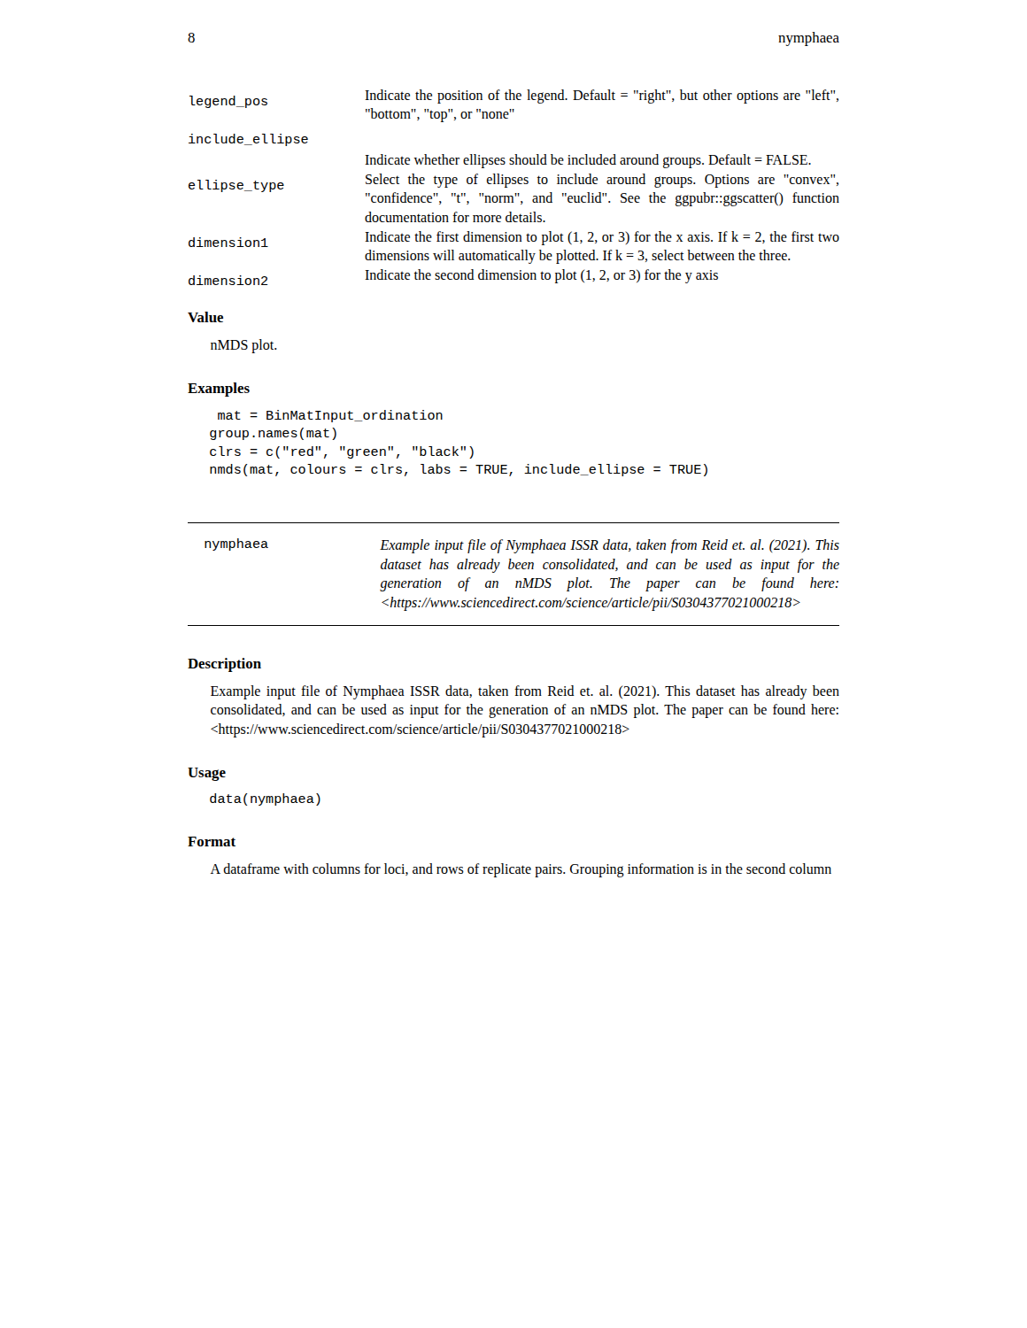8 nymphaea
legend_pos
Indicate the position of the legend. Default = "right", but other options are "left", "bottom", "top", or "none"
include_ellipse
Indicate whether ellipses should be included around groups. Default = FALSE.
ellipse_type
Select the type of ellipses to include around groups. Options are "convex", "confidence", "t", "norm", and "euclid". See the ggpubr::ggscatter() function documentation for more details.
dimension1
Indicate the first dimension to plot (1, 2, or 3) for the x axis. If k = 2, the first two dimensions will automatically be plotted. If k = 3, select between the three.
dimension2
Indicate the second dimension to plot (1, 2, or 3) for the y axis
Value
nMDS plot.
Examples
 mat = BinMatInput_ordination
group.names(mat)
clrs = c("red", "green", "black")
nmds(mat, colours = clrs, labs = TRUE, include_ellipse = TRUE)
nymphaea
Example input file of Nymphaea ISSR data, taken from Reid et. al. (2021). This dataset has already been consolidated, and can be used as input for the generation of an nMDS plot. The paper can be found here: <https://www.sciencedirect.com/science/article/pii/S0304377021000218>
Description
Example input file of Nymphaea ISSR data, taken from Reid et. al. (2021). This dataset has already been consolidated, and can be used as input for the generation of an nMDS plot. The paper can be found here: <https://www.sciencedirect.com/science/article/pii/S0304377021000218>
Usage
data(nymphaea)
Format
A dataframe with columns for loci, and rows of replicate pairs. Grouping information is in the second column